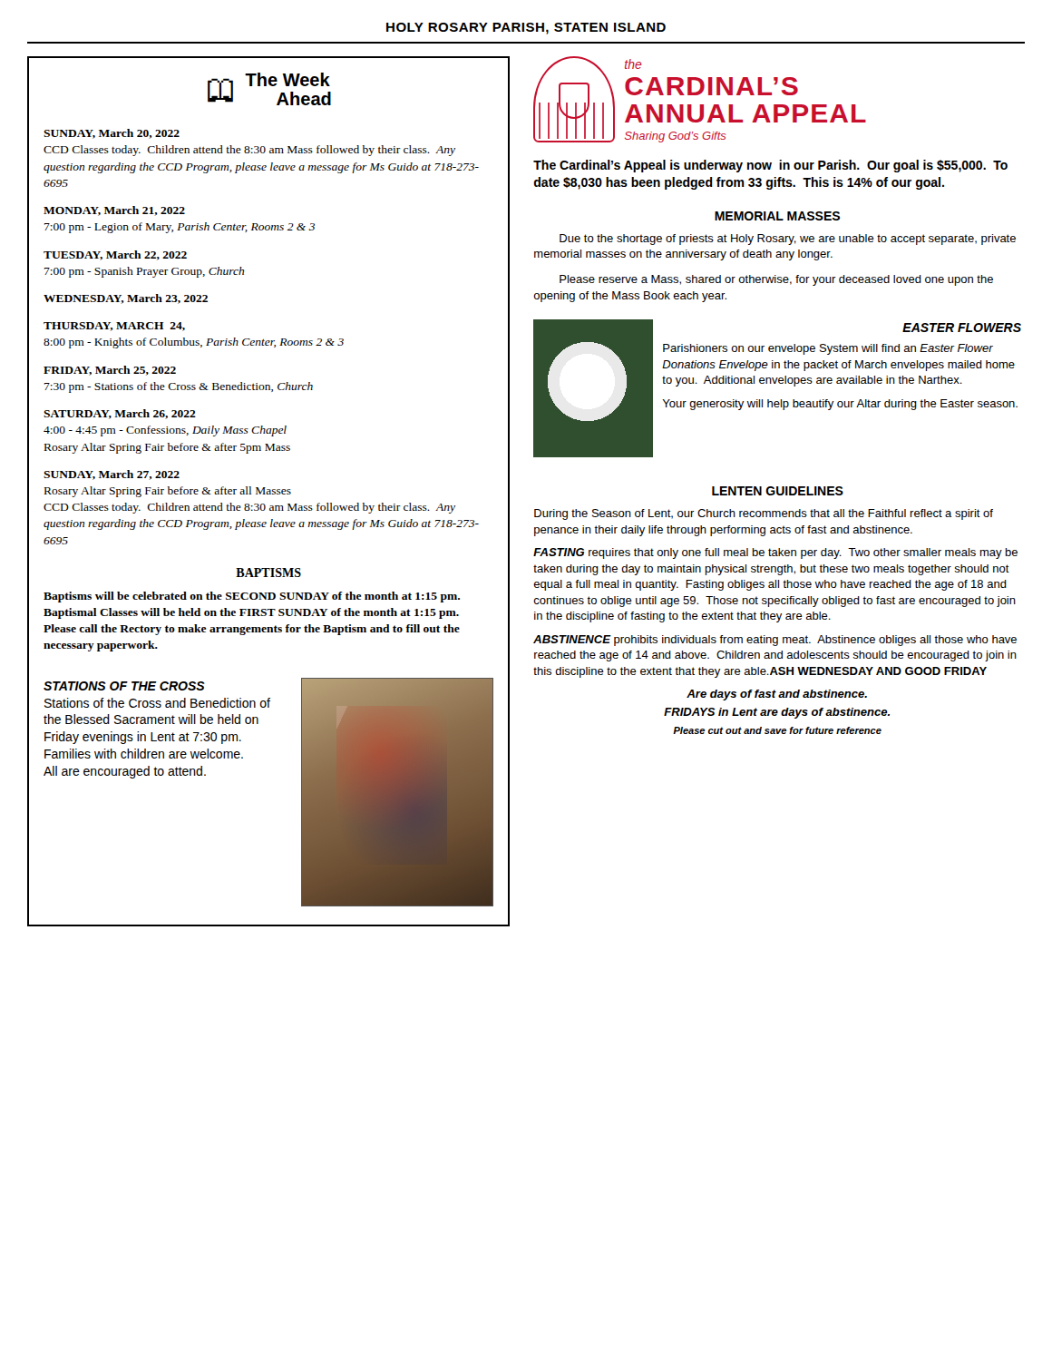HOLY ROSARY PARISH, STATEN ISLAND
🕮The WeekAhead
SUNDAY, March 20, 2022 CCD Classes today. Children attend the 8:30 am Mass followed by their class. Any question regarding the CCD Program, please leave a message for Ms Guido at 718-273-6695
MONDAY, March 21, 2022 7:00 pm - Legion of Mary, Parish Center, Rooms 2 & 3
TUESDAY, March 22, 2022 7:00 pm - Spanish Prayer Group, Church
WEDNESDAY, March 23, 2022
THURSDAY, MARCH 24, 8:00 pm - Knights of Columbus, Parish Center, Rooms 2 & 3
FRIDAY, March 25, 2022 7:30 pm - Stations of the Cross & Benediction, Church
SATURDAY, March 26, 2022 4:00 - 4:45 pm - Confessions, Daily Mass Chapel Rosary Altar Spring Fair before & after 5pm Mass
SUNDAY, March 27, 2022 Rosary Altar Spring Fair before & after all Masses CCD Classes today. Children attend the 8:30 am Mass followed by their class. Any question regarding the CCD Program, please leave a message for Ms Guido at 718-273-6695
BAPTISMS
Baptisms will be celebrated on the SECOND SUNDAY of the month at 1:15 pm. Baptismal Classes will be held on the FIRST SUNDAY of the month at 1:15 pm. Please call the Rectory to make arrangements for the Baptism and to fill out the necessary paperwork.
STATIONS OF THE CROSS
Stations of the Cross and Benediction of the Blessed Sacrament will be held on Friday evenings in Lent at 7:30 pm. Families with children are welcome.
All are encouraged to attend.
the CARDINAL’S ANNUAL APPEAL Sharing God’s Gifts
The Cardinal’s Appeal is underway now in our Parish. Our goal is $55,000. To date $8,030 has been pledged from 33 gifts. This is 14% of our goal.
MEMORIAL MASSES
Due to the shortage of priests at Holy Rosary, we are unable to accept separate, private memorial masses on the anniversary of death any longer.
Please reserve a Mass, shared or otherwise, for your deceased loved one upon the opening of the Mass Book each year.
EASTER FLOWERS
Parishioners on our envelope System will find an Easter Flower Donations Envelope in the packet of March envelopes mailed home to you. Additional envelopes are available in the Narthex.
Your generosity will help beautify our Altar during the Easter season.
LENTEN GUIDELINES
During the Season of Lent, our Church recommends that all the Faithful reflect a spirit of penance in their daily life through performing acts of fast and abstinence.
FASTING requires that only one full meal be taken per day. Two other smaller meals may be taken during the day to maintain physical strength, but these two meals together should not equal a full meal in quantity. Fasting obliges all those who have reached the age of 18 and continues to oblige until age 59. Those not specifically obliged to fast are encouraged to join in the discipline of fasting to the extent that they are able.
ABSTINENCE prohibits individuals from eating meat. Abstinence obliges all those who have reached the age of 14 and above. Children and adolescents should be encouraged to join in this discipline to the extent that they are able.ASH WEDNESDAY AND GOOD FRIDAY
Are days of fast and abstinence.
FRIDAYS in Lent are days of abstinence.
Please cut out and save for future reference